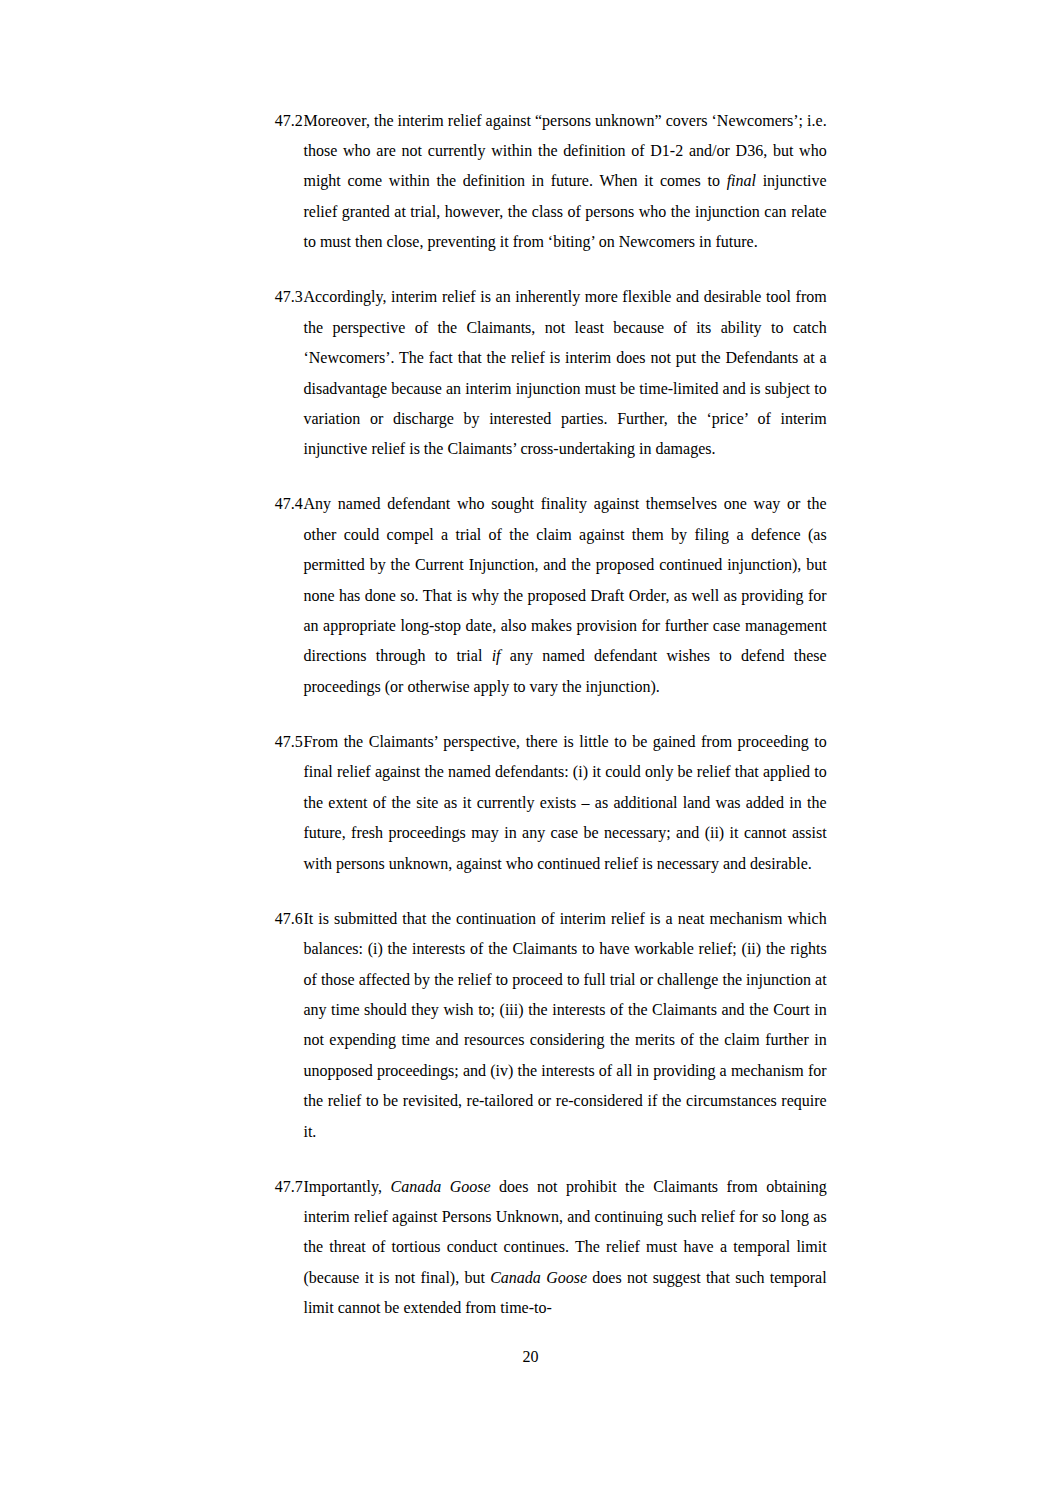47.2
Moreover, the interim relief against “persons unknown” covers ‘Newcomers’; i.e. those who are not currently within the definition of D1-2 and/or D36, but who might come within the definition in future. When it comes to final injunctive relief granted at trial, however, the class of persons who the injunction can relate to must then close, preventing it from ‘biting’ on Newcomers in future.
47.3
Accordingly, interim relief is an inherently more flexible and desirable tool from the perspective of the Claimants, not least because of its ability to catch ‘Newcomers’. The fact that the relief is interim does not put the Defendants at a disadvantage because an interim injunction must be time-limited and is subject to variation or discharge by interested parties. Further, the ‘price’ of interim injunctive relief is the Claimants’ cross-undertaking in damages.
47.4
Any named defendant who sought finality against themselves one way or the other could compel a trial of the claim against them by filing a defence (as permitted by the Current Injunction, and the proposed continued injunction), but none has done so. That is why the proposed Draft Order, as well as providing for an appropriate long-stop date, also makes provision for further case management directions through to trial if any named defendant wishes to defend these proceedings (or otherwise apply to vary the injunction).
47.5
From the Claimants’ perspective, there is little to be gained from proceeding to final relief against the named defendants: (i) it could only be relief that applied to the extent of the site as it currently exists – as additional land was added in the future, fresh proceedings may in any case be necessary; and (ii) it cannot assist with persons unknown, against who continued relief is necessary and desirable.
47.6
It is submitted that the continuation of interim relief is a neat mechanism which balances: (i) the interests of the Claimants to have workable relief; (ii) the rights of those affected by the relief to proceed to full trial or challenge the injunction at any time should they wish to; (iii) the interests of the Claimants and the Court in not expending time and resources considering the merits of the claim further in unopposed proceedings; and (iv) the interests of all in providing a mechanism for the relief to be revisited, re-tailored or re-considered if the circumstances require it.
47.7
Importantly, Canada Goose does not prohibit the Claimants from obtaining interim relief against Persons Unknown, and continuing such relief for so long as the threat of tortious conduct continues. The relief must have a temporal limit (because it is not final), but Canada Goose does not suggest that such temporal limit cannot be extended from time-to-
20